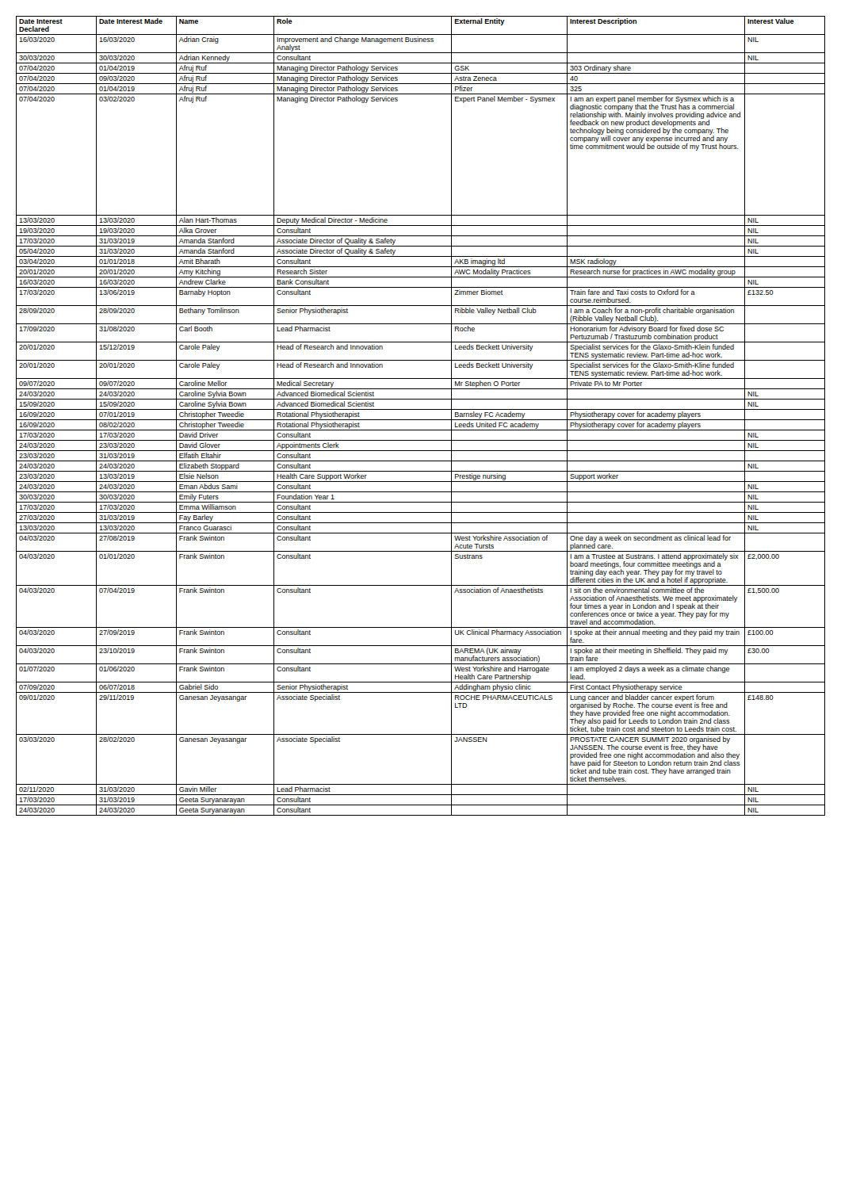| Date Interest Declared | Date Interest Made | Name | Role | External Entity | Interest Description | Interest Value |
| --- | --- | --- | --- | --- | --- | --- |
| 16/03/2020 | 16/03/2020 | Adrian Craig | Improvement and Change Management Business Analyst | | | NIL |
| 30/03/2020 | 30/03/2020 | Adrian Kennedy | Consultant | | | NIL |
| 07/04/2020 | 01/04/2019 | Afruj Ruf | Managing Director Pathology Services | GSK | 303 Ordinary share | |
| 07/04/2020 | 09/03/2020 | Afruj Ruf | Managing Director Pathology Services | Astra Zeneca | 40 | |
| 07/04/2020 | 01/04/2019 | Afruj Ruf | Managing Director Pathology Services | Pfizer | 325 | |
| 07/04/2020 | 03/02/2020 | Afruj Ruf | Managing Director Pathology Services | Expert Panel Member - Sysmex | I am an expert panel member for Sysmex which is a diagnostic company that the Trust has a commercial relationship with. Mainly involves providing advice and feedback on new product developments and technology being considered by the company. The company will cover any expense incurred and any time commitment would be outside of my Trust hours. | |
| 13/03/2020 | 13/03/2020 | Alan Hart-Thomas | Deputy Medical Director - Medicine | | | NIL |
| 19/03/2020 | 19/03/2020 | Alka Grover | Consultant | | | NIL |
| 17/03/2020 | 31/03/2019 | Amanda Stanford | Associate Director of Quality & Safety | | | NIL |
| 05/04/2020 | 31/03/2020 | Amanda Stanford | Associate Director of Quality & Safety | | | NIL |
| 03/04/2020 | 01/01/2018 | Amit Bharath | Consultant | AKB imaging ltd | MSK radiology | |
| 20/01/2020 | 20/01/2020 | Amy Kitching | Research Sister | AWC Modality Practices | Research nurse for practices in AWC modality group | |
| 16/03/2020 | 16/03/2020 | Andrew Clarke | Bank Consultant | | | NIL |
| 17/03/2020 | 13/06/2019 | Barnaby Hopton | Consultant | Zimmer Biomet | Train fare and Taxi costs to Oxford for a course.reimbursed. | £132.50 |
| 28/09/2020 | 28/09/2020 | Bethany Tomlinson | Senior Physiotherapist | Ribble Valley Netball Club | I am a Coach for a non-profit charitable organisation (Ribble Valley Netball Club). | |
| 17/09/2020 | 31/08/2020 | Carl Booth | Lead Pharmacist | Roche | Honorarium for Advisory Board for fixed dose SC Pertuzumab / Trastuzumb combination product | |
| 20/01/2020 | 15/12/2019 | Carole Paley | Head of Research and Innovation | Leeds Beckett University | Specialist services for the Glaxo-Smith-Klein funded TENS systematic review. Part-time ad-hoc work. | |
| 20/01/2020 | 20/01/2020 | Carole Paley | Head of Research and Innovation | Leeds Beckett University | Specialist services for the Glaxo-Smith-Kline funded TENS systematic review. Part-time ad-hoc work. | |
| 09/07/2020 | 09/07/2020 | Caroline Mellor | Medical Secretary | Mr Stephen O Porter | Private PA to Mr Porter | |
| 24/03/2020 | 24/03/2020 | Caroline Sylvia Bown | Advanced Biomedical Scientist | | | NIL |
| 15/09/2020 | 15/09/2020 | Caroline Sylvia Bown | Advanced Biomedical Scientist | | | NIL |
| 16/09/2020 | 07/01/2019 | Christopher Tweedie | Rotational Physiotherapist | Barnsley FC Academy | Physiotherapy cover for academy players | |
| 16/09/2020 | 08/02/2020 | Christopher Tweedie | Rotational Physiotherapist | Leeds United FC academy | Physiotherapy cover for academy players | |
| 17/03/2020 | 17/03/2020 | David Driver | Consultant | | | NIL |
| 24/03/2020 | 23/03/2020 | David Glover | Appointments Clerk | | | NIL |
| 23/03/2020 | 31/03/2019 | Elfatih Eltahir | Consultant | | | |
| 24/03/2020 | 24/03/2020 | Elizabeth Stoppard | Consultant | | | NIL |
| 23/03/2020 | 13/03/2019 | Elsie Nelson | Health Care Support Worker | Prestige nursing | Support worker | |
| 24/03/2020 | 24/03/2020 | Eman Abdus Sami | Consultant | | | NIL |
| 30/03/2020 | 30/03/2020 | Emily Futers | Foundation Year 1 | | | NIL |
| 17/03/2020 | 17/03/2020 | Emma Williamson | Consultant | | | NIL |
| 27/03/2020 | 31/03/2019 | Fay Barley | Consultant | | | NIL |
| 13/03/2020 | 13/03/2020 | Franco Guarasci | Consultant | | | NIL |
| 04/03/2020 | 27/08/2019 | Frank Swinton | Consultant | West Yorkshire Association of Acute Tursts | One day a week on secondment as clinical lead for planned care. | |
| 04/03/2020 | 01/01/2020 | Frank Swinton | Consultant | Sustrans | I am a Trustee at Sustrans. I attend approximately six board meetings, four committee meetings and a training day each year. They pay for my travel to different cities in the UK and a hotel if appropriate. | £2,000.00 |
| 04/03/2020 | 07/04/2019 | Frank Swinton | Consultant | Association of Anaesthetists | I sit on the environmental committee of the Association of Anaesthetists. We meet approximately four times a year in London and I speak at their conferences once or twice a year. They pay for my travel and accommodation. | £1,500.00 |
| 04/03/2020 | 27/09/2019 | Frank Swinton | Consultant | UK Clinical Pharmacy Association | I spoke at their annual meeting and they paid my train fare. | £100.00 |
| 04/03/2020 | 23/10/2019 | Frank Swinton | Consultant | BAREMA (UK airway manufacturers association) | I spoke at their meeting in Sheffield. They paid my train fare | £30.00 |
| 01/07/2020 | 01/06/2020 | Frank Swinton | Consultant | West Yorkshire and Harrogate Health Care Partnership | I am employed 2 days a week as a climate change lead. | |
| 07/09/2020 | 06/07/2018 | Gabriel Sido | Senior Physiotherapist | Addingham physio clinic | First Contact Physiotherapy service | |
| 09/01/2020 | 29/11/2019 | Ganesan Jeyasangar | Associate Specialist | ROCHE PHARMACEUTICALS LTD | Lung cancer and bladder cancer expert forum organised by Roche. The course event is free and they have provided free one night accommodation. They also paid for Leeds to London train 2nd class ticket, tube train cost and steeton to Leeds train cost. | £148.80 |
| 03/03/2020 | 28/02/2020 | Ganesan Jeyasangar | Associate Specialist | JANSSEN | PROSTATE CANCER SUMMIT 2020 organised by JANSSEN. The course event is free, they have provided free one night accommodation and also they have paid for Steeton to London return train 2nd class ticket and tube train cost. They have arranged train ticket themselves. | |
| 02/11/2020 | 31/03/2020 | Gavin Miller | Lead Pharmacist | | | NIL |
| 17/03/2020 | 31/03/2019 | Geeta Suryanarayan | Consultant | | | NIL |
| 24/03/2020 | 24/03/2020 | Geeta Suryanarayan | Consultant | | | NIL |